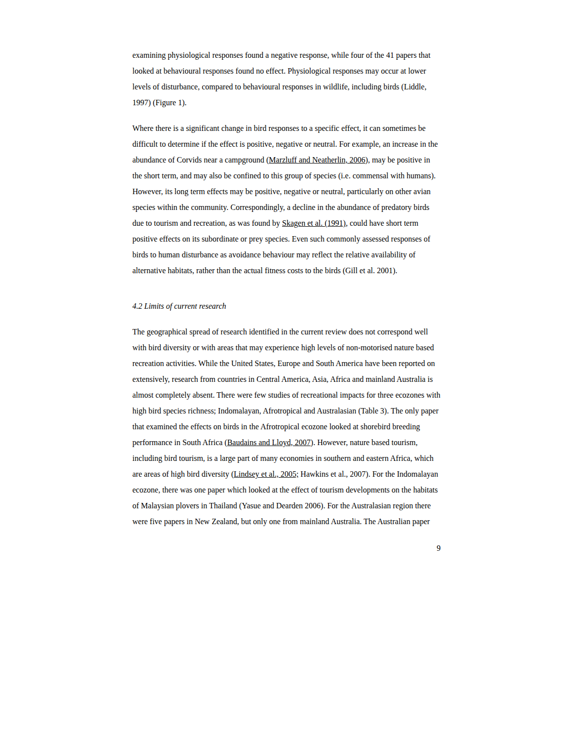examining physiological responses found a negative response, while four of the 41 papers that looked at behavioural responses found no effect. Physiological responses may occur at lower levels of disturbance, compared to behavioural responses in wildlife, including birds (Liddle, 1997) (Figure 1).
Where there is a significant change in bird responses to a specific effect, it can sometimes be difficult to determine if the effect is positive, negative or neutral. For example, an increase in the abundance of Corvids near a campground (Marzluff and Neatherlin, 2006), may be positive in the short term, and may also be confined to this group of species (i.e. commensal with humans). However, its long term effects may be positive, negative or neutral, particularly on other avian species within the community. Correspondingly, a decline in the abundance of predatory birds due to tourism and recreation, as was found by Skagen et al. (1991), could have short term positive effects on its subordinate or prey species. Even such commonly assessed responses of birds to human disturbance as avoidance behaviour may reflect the relative availability of alternative habitats, rather than the actual fitness costs to the birds (Gill et al. 2001).
4.2 Limits of current research
The geographical spread of research identified in the current review does not correspond well with bird diversity or with areas that may experience high levels of non-motorised nature based recreation activities. While the United States, Europe and South America have been reported on extensively, research from countries in Central America, Asia, Africa and mainland Australia is almost completely absent. There were few studies of recreational impacts for three ecozones with high bird species richness; Indomalayan, Afrotropical and Australasian (Table 3). The only paper that examined the effects on birds in the Afrotropical ecozone looked at shorebird breeding performance in South Africa (Baudains and Lloyd, 2007). However, nature based tourism, including bird tourism, is a large part of many economies in southern and eastern Africa, which are areas of high bird diversity (Lindsey et al., 2005; Hawkins et al., 2007). For the Indomalayan ecozone, there was one paper which looked at the effect of tourism developments on the habitats of Malaysian plovers in Thailand (Yasue and Dearden 2006). For the Australasian region there were five papers in New Zealand, but only one from mainland Australia. The Australian paper
9